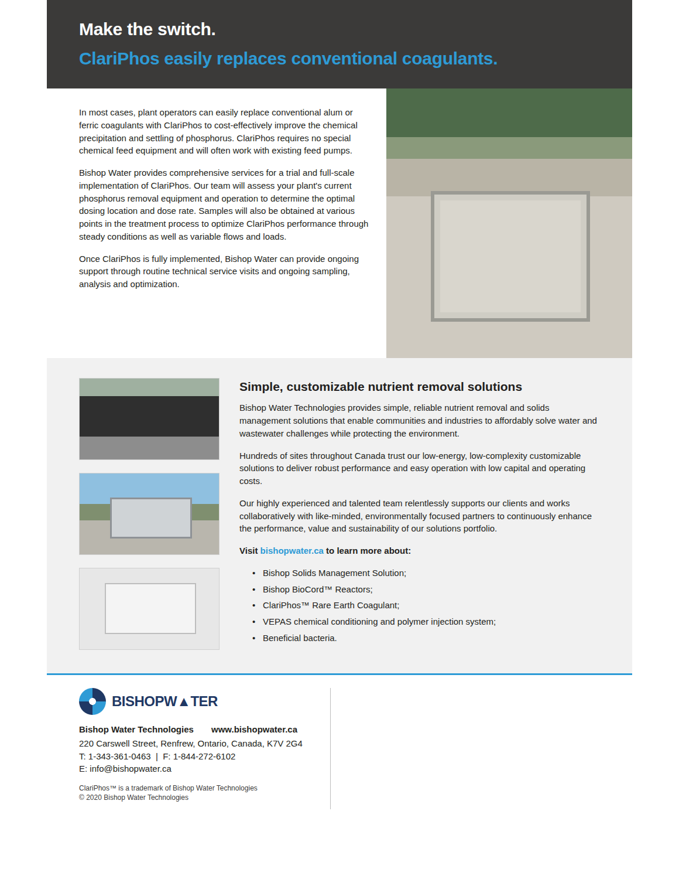Make the switch.
ClariPhos easily replaces conventional coagulants.
In most cases, plant operators can easily replace conventional alum or ferric coagulants with ClariPhos to cost-effectively improve the chemical precipitation and settling of phosphorus. ClariPhos requires no special chemical feed equipment and will often work with existing feed pumps.
Bishop Water provides comprehensive services for a trial and full-scale implementation of ClariPhos. Our team will assess your plant's current phosphorus removal equipment and operation to determine the optimal dosing location and dose rate. Samples will also be obtained at various points in the treatment process to optimize ClariPhos performance through steady conditions as well as variable flows and loads.
Once ClariPhos is fully implemented, Bishop Water can provide ongoing support through routine technical service visits and ongoing sampling, analysis and optimization.
Simple, customizable nutrient removal solutions
Bishop Water Technologies provides simple, reliable nutrient removal and solids management solutions that enable communities and industries to affordably solve water and wastewater challenges while protecting the environment.
Hundreds of sites throughout Canada trust our low-energy, low-complexity customizable solutions to deliver robust performance and easy operation with low capital and operating costs.
Our highly experienced and talented team relentlessly supports our clients and works collaboratively with like-minded, environmentally focused partners to continuously enhance the performance, value and sustainability of our solutions portfolio.
Visit bishopwater.ca to learn more about:
Bishop Solids Management Solution;
Bishop BioCord™ Reactors;
ClariPhos™ Rare Earth Coagulant;
VEPAS chemical conditioning and polymer injection system;
Beneficial bacteria.
BISHOP W▲TER
Bishop Water Technologies www.bishopwater.ca
220 Carswell Street, Renfrew, Ontario, Canada, K7V 2G4
T: 1-343-361-0463 | F: 1-844-272-6102
E: info@bishopwater.ca
ClariPhos™ is a trademark of Bishop Water Technologies
© 2020 Bishop Water Technologies